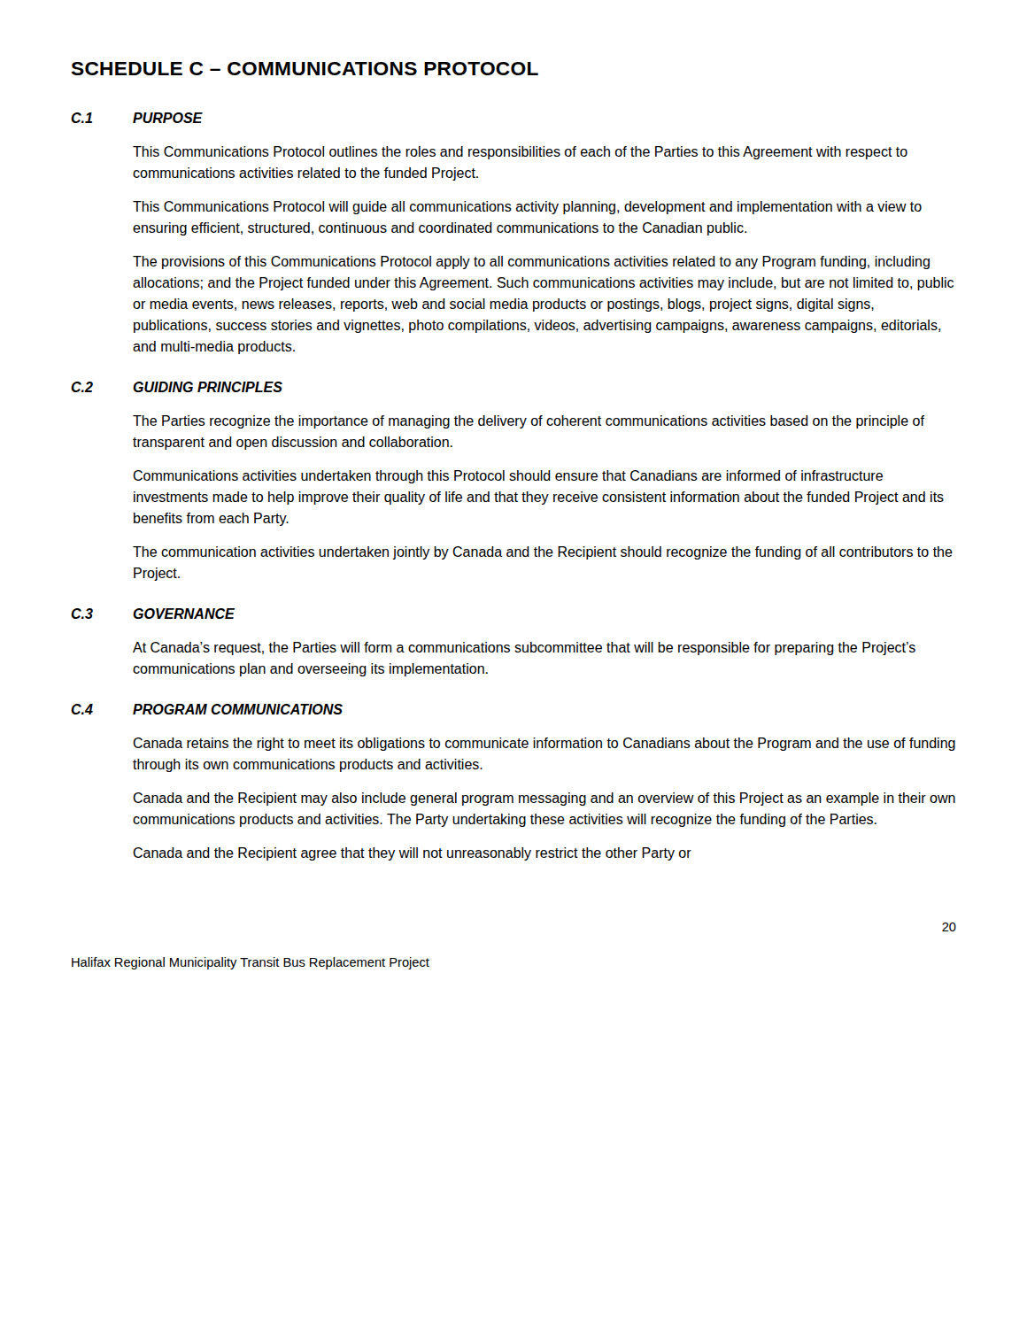SCHEDULE C – COMMUNICATIONS PROTOCOL
C.1 PURPOSE
This Communications Protocol outlines the roles and responsibilities of each of the Parties to this Agreement with respect to communications activities related to the funded Project.
This Communications Protocol will guide all communications activity planning, development and implementation with a view to ensuring efficient, structured, continuous and coordinated communications to the Canadian public.
The provisions of this Communications Protocol apply to all communications activities related to any Program funding, including allocations; and the Project funded under this Agreement. Such communications activities may include, but are not limited to, public or media events, news releases, reports, web and social media products or postings, blogs, project signs, digital signs, publications, success stories and vignettes, photo compilations, videos, advertising campaigns, awareness campaigns, editorials, and multi-media products.
C.2 GUIDING PRINCIPLES
The Parties recognize the importance of managing the delivery of coherent communications activities based on the principle of transparent and open discussion and collaboration.
Communications activities undertaken through this Protocol should ensure that Canadians are informed of infrastructure investments made to help improve their quality of life and that they receive consistent information about the funded Project and its benefits from each Party.
The communication activities undertaken jointly by Canada and the Recipient should recognize the funding of all contributors to the Project.
C.3 GOVERNANCE
At Canada’s request, the Parties will form a communications subcommittee that will be responsible for preparing the Project’s communications plan and overseeing its implementation.
C.4 PROGRAM COMMUNICATIONS
Canada retains the right to meet its obligations to communicate information to Canadians about the Program and the use of funding through its own communications products and activities.
Canada and the Recipient may also include general program messaging and an overview of this Project as an example in their own communications products and activities. The Party undertaking these activities will recognize the funding of the Parties.
Canada and the Recipient agree that they will not unreasonably restrict the other Party or
20
Halifax Regional Municipality Transit Bus Replacement Project